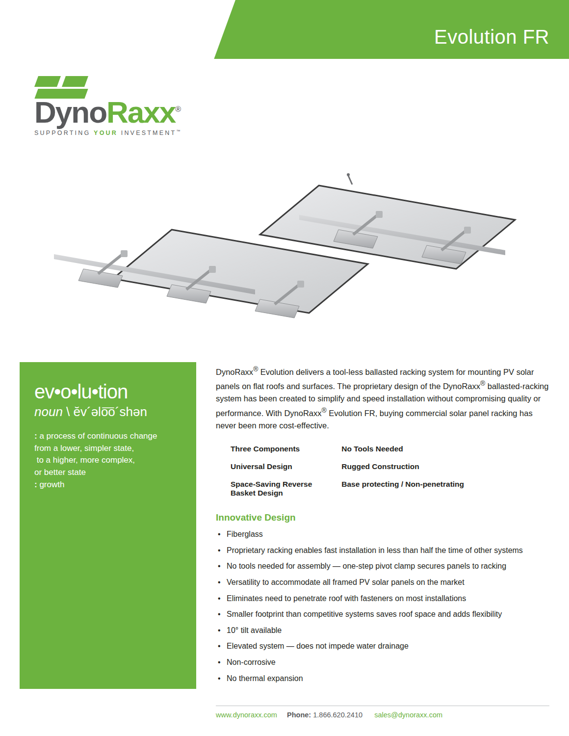Evolution FR
DynoRaxx®
SUPPORTING YOUR INVESTMENT™
ev•o•lu•tion
noun \ ĕv´əlo͞o´shən
: a process of continuous change from a lower, simpler state, to a higher, more complex, or better state : growth
DynoRaxx® Evolution delivers a tool-less ballasted racking system for mounting PV solar panels on flat roofs and surfaces. The proprietary design of the DynoRaxx® ballasted-racking system has been created to simplify and speed installation without compromising quality or performance. With DynoRaxx® Evolution FR, buying commercial solar panel racking has never been more cost-effective.
Three Components
Universal Design
Space-Saving Reverse
Basket Design
No Tools Needed
Rugged Construction
Base protecting / Non-penetrating
Innovative Design
Fiberglass
Proprietary racking enables fast installation in less than half the time of other systems
No tools needed for assembly — one-step pivot clamp secures panels to racking
Versatility to accommodate all framed PV solar panels on the market
Eliminates need to penetrate roof with fasteners on most installations
Smaller footprint than competitive systems saves roof space and adds flexibility
10° tilt available
Elevated system — does not impede water drainage
Non-corrosive
No thermal expansion
www.dynoraxx.com Phone: 1.866.620.2410 sales@dynoraxx.com